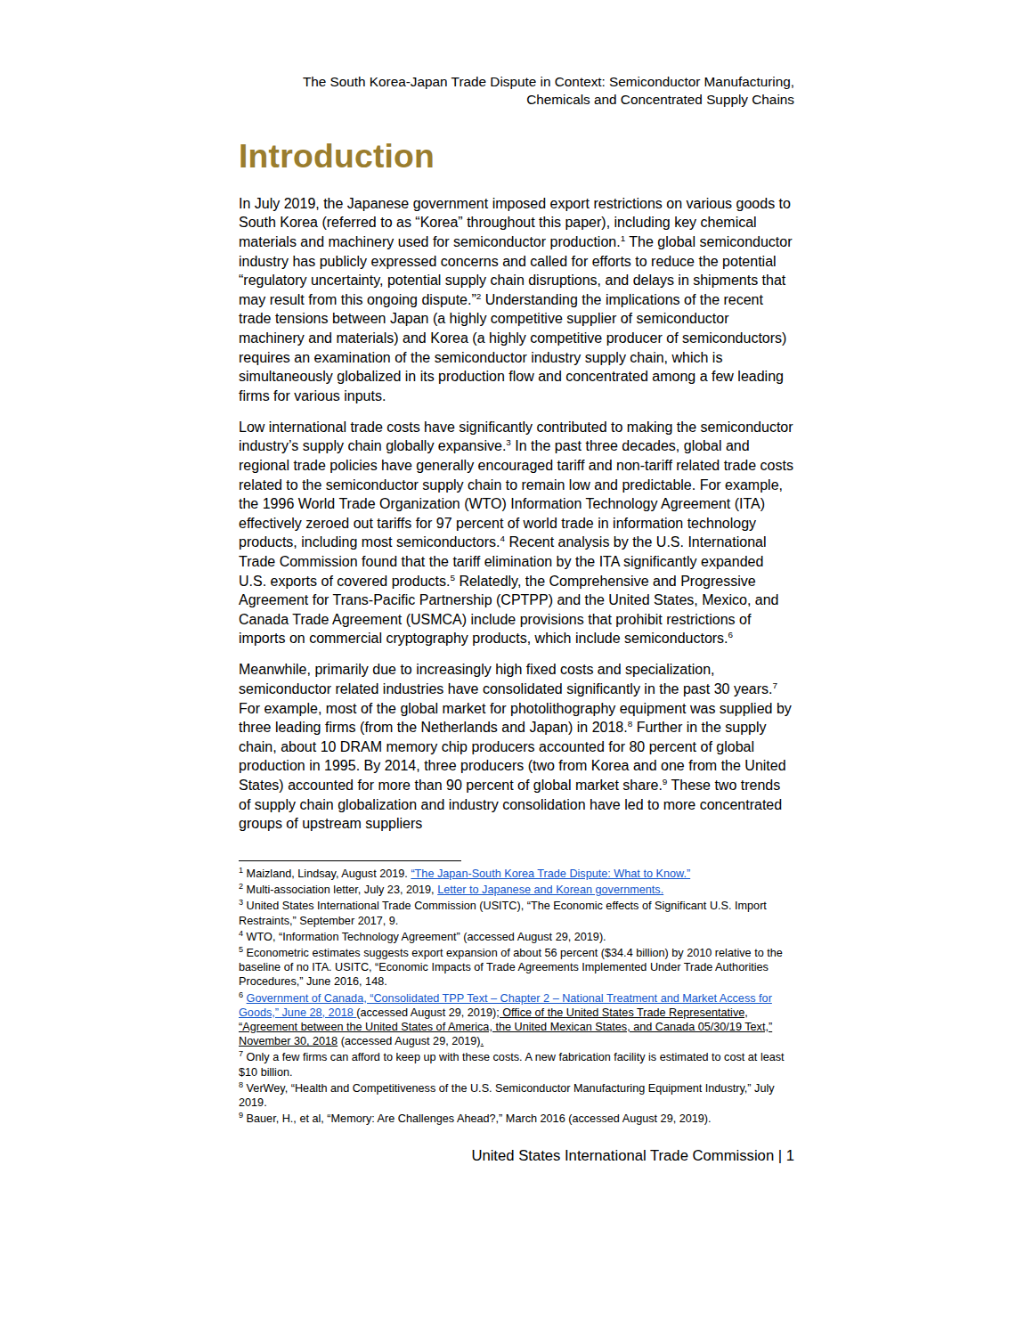The South Korea-Japan Trade Dispute in Context: Semiconductor Manufacturing, Chemicals and Concentrated Supply Chains
Introduction
In July 2019, the Japanese government imposed export restrictions on various goods to South Korea (referred to as “Korea” throughout this paper), including key chemical materials and machinery used for semiconductor production.1 The global semiconductor industry has publicly expressed concerns and called for efforts to reduce the potential “regulatory uncertainty, potential supply chain disruptions, and delays in shipments that may result from this ongoing dispute.”2 Understanding the implications of the recent trade tensions between Japan (a highly competitive supplier of semiconductor machinery and materials) and Korea (a highly competitive producer of semiconductors) requires an examination of the semiconductor industry supply chain, which is simultaneously globalized in its production flow and concentrated among a few leading firms for various inputs.
Low international trade costs have significantly contributed to making the semiconductor industry’s supply chain globally expansive.3 In the past three decades, global and regional trade policies have generally encouraged tariff and non-tariff related trade costs related to the semiconductor supply chain to remain low and predictable. For example, the 1996 World Trade Organization (WTO) Information Technology Agreement (ITA) effectively zeroed out tariffs for 97 percent of world trade in information technology products, including most semiconductors.4 Recent analysis by the U.S. International Trade Commission found that the tariff elimination by the ITA significantly expanded U.S. exports of covered products.5 Relatedly, the Comprehensive and Progressive Agreement for Trans-Pacific Partnership (CPTPP) and the United States, Mexico, and Canada Trade Agreement (USMCA) include provisions that prohibit restrictions of imports on commercial cryptography products, which include semiconductors.6
Meanwhile, primarily due to increasingly high fixed costs and specialization, semiconductor related industries have consolidated significantly in the past 30 years.7 For example, most of the global market for photolithography equipment was supplied by three leading firms (from the Netherlands and Japan) in 2018.8 Further in the supply chain, about 10 DRAM memory chip producers accounted for 80 percent of global production in 1995. By 2014, three producers (two from Korea and one from the United States) accounted for more than 90 percent of global market share.9 These two trends of supply chain globalization and industry consolidation have led to more concentrated groups of upstream suppliers
1 Maizland, Lindsay, August 2019. “The Japan-South Korea Trade Dispute: What to Know.”
2 Multi-association letter, July 23, 2019, Letter to Japanese and Korean governments.
3 United States International Trade Commission (USITC), “The Economic effects of Significant U.S. Import Restraints,” September 2017, 9.
4 WTO, “Information Technology Agreement” (accessed August 29, 2019).
5 Econometric estimates suggests export expansion of about 56 percent ($34.4 billion) by 2010 relative to the baseline of no ITA. USITC, “Economic Impacts of Trade Agreements Implemented Under Trade Authorities Procedures,” June 2016, 148.
6 Government of Canada, “Consolidated TPP Text – Chapter 2 – National Treatment and Market Access for Goods,” June 28, 2018 (accessed August 29, 2019); Office of the United States Trade Representative, “Agreement between the United States of America, the United Mexican States, and Canada 05/30/19 Text,” November 30, 2018 (accessed August 29, 2019).
7 Only a few firms can afford to keep up with these costs. A new fabrication facility is estimated to cost at least $10 billion.
8 VerWey, “Health and Competitiveness of the U.S. Semiconductor Manufacturing Equipment Industry,” July 2019.
9 Bauer, H., et al, “Memory: Are Challenges Ahead?,” March 2016 (accessed August 29, 2019).
United States International Trade Commission | 1